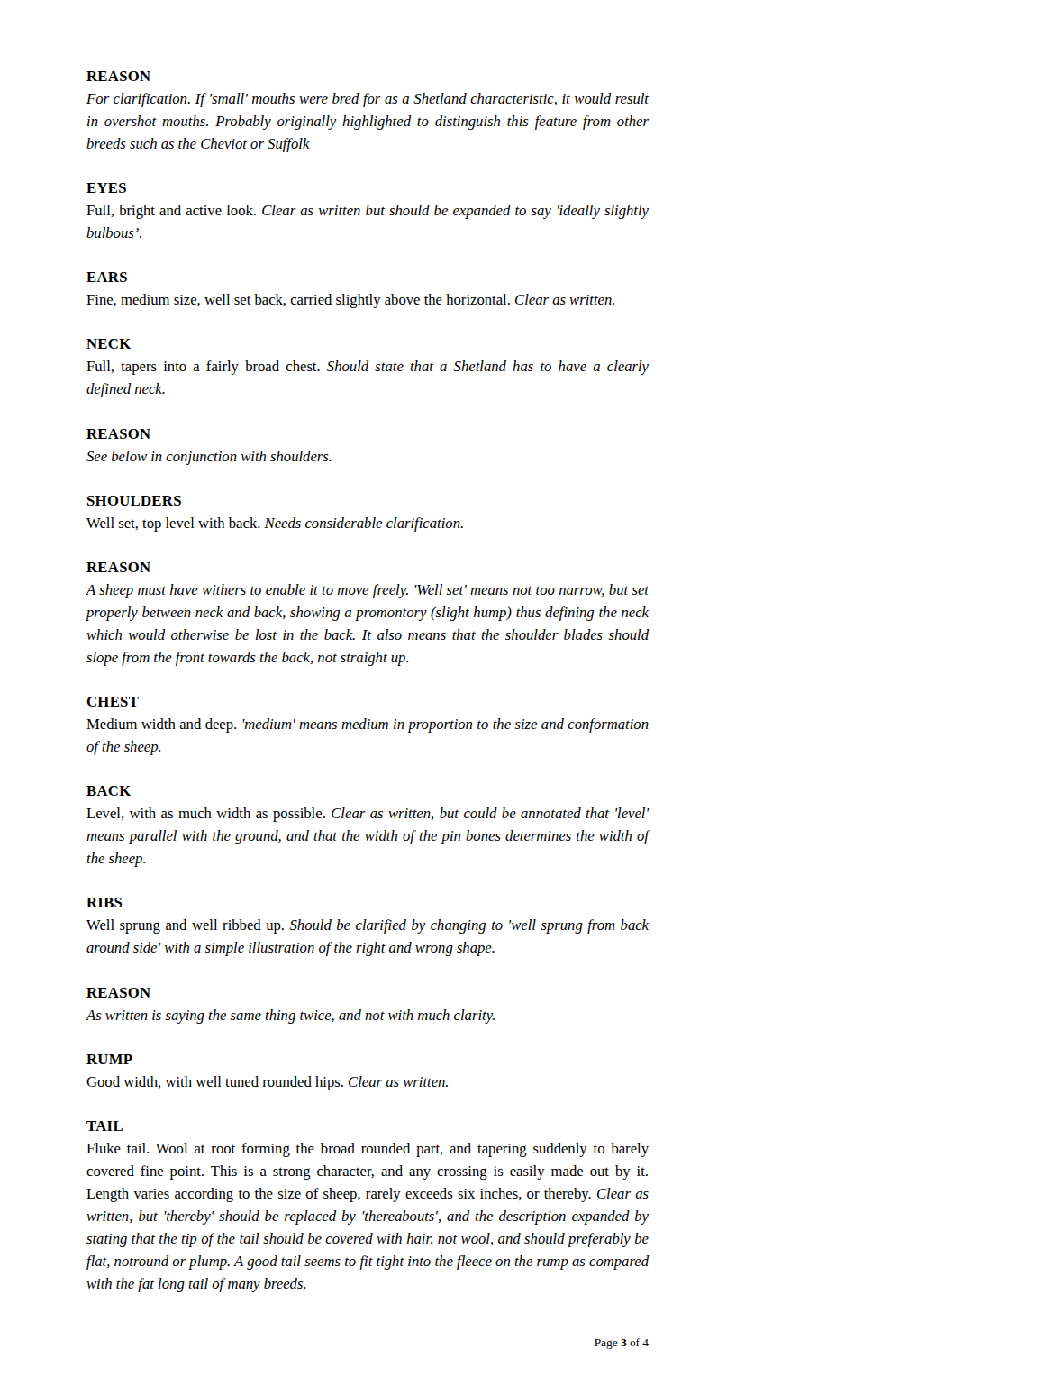Reason
For clarification. If 'small' mouths were bred for as a Shetland characteristic, it would result in overshot mouths. Probably originally highlighted to distinguish this feature from other breeds such as the Cheviot or Suffolk
Eyes
Full, bright and active look. Clear as written but should be expanded to say 'ideally slightly bulbous’.
Ears
Fine, medium size, well set back, carried slightly above the horizontal. Clear as written.
Neck
Full, tapers into a fairly broad chest. Should state that a Shetland has to have a clearly defined neck.
Reason
See below in conjunction with shoulders.
Shoulders
Well set, top level with back. Needs considerable clarification.
Reason
A sheep must have withers to enable it to move freely. 'Well set' means not too narrow, but set properly between neck and back, showing a promontory (slight hump) thus defining the neck which would otherwise be lost in the back. It also means that the shoulder blades should slope from the front towards the back, not straight up.
Chest
Medium width and deep. 'medium' means medium in proportion to the size and conformation of the sheep.
Back
Level, with as much width as possible. Clear as written, but could be annotated that 'level' means parallel with the ground, and that the width of the pin bones determines the width of the sheep.
Ribs
Well sprung and well ribbed up. Should be clarified by changing to 'well sprung from back around side' with a simple illustration of the right and wrong shape.
Reason
As written is saying the same thing twice, and not with much clarity.
Rump
Good width, with well tuned rounded hips. Clear as written.
Tail
Fluke tail. Wool at root forming the broad rounded part, and tapering suddenly to barely covered fine point. This is a strong character, and any crossing is easily made out by it. Length varies according to the size of sheep, rarely exceeds six inches, or thereby. Clear as written, but 'thereby' should be replaced by 'thereabouts', and the description expanded by stating that the tip of the tail should be covered with hair, not wool, and should preferably be flat, notround or plump. A good tail seems to fit tight into the fleece on the rump as compared with the fat long tail of many breeds.
Page 3 of 4